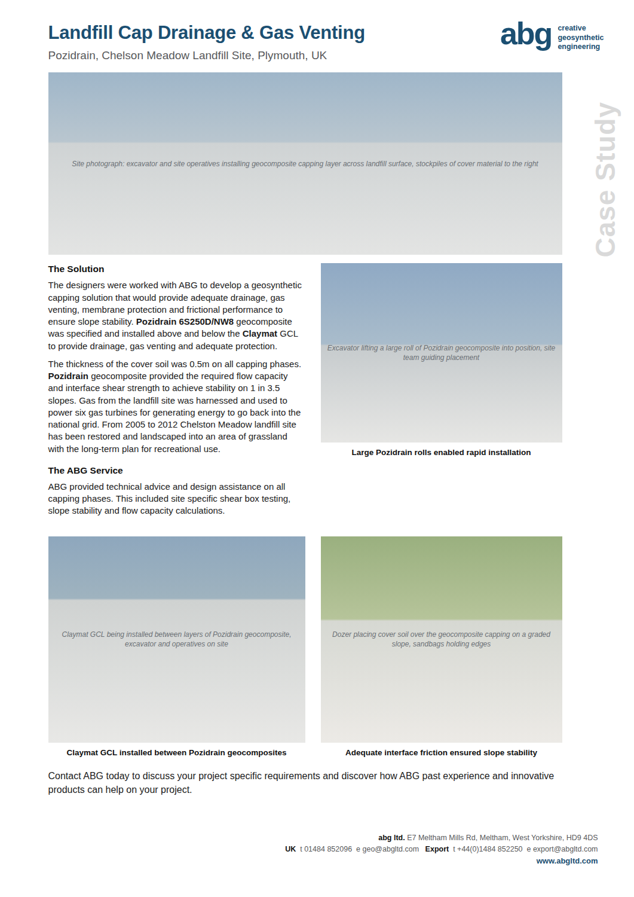Landfill Cap Drainage & Gas Venting
Pozidrain, Chelson Meadow Landfill Site, Plymouth, UK
abg
creative
geosynthetic
engineering
Case Study
The Solution
The designers were worked with ABG to develop a geosynthetic capping solution that would provide adequate drainage, gas venting, membrane protection and frictional performance to ensure slope stability. Pozidrain 6S250D/NW8 geocomposite was specified and installed above and below the Claymat GCL to provide drainage, gas venting and adequate protection.
The thickness of the cover soil was 0.5m on all capping phases. Pozidrain geocomposite provided the required flow capacity and interface shear strength to achieve stability on 1 in 3.5 slopes. Gas from the landfill site was harnessed and used to power six gas turbines for generating energy to go back into the national grid. From 2005 to 2012 Chelston Meadow landfill site has been restored and landscaped into an area of grassland with the long-term plan for recreational use.
The ABG Service
ABG provided technical advice and design assistance on all capping phases. This included site specific shear box testing, slope stability and flow capacity calculations.
Large Pozidrain rolls enabled rapid installation
Claymat GCL installed between Pozidrain geocomposites
Adequate interface friction ensured slope stability
Contact ABG today to discuss your project specific requirements and discover how ABG past experience and innovative products can help on your project.
abg ltd. E7 Meltham Mills Rd, Meltham, West Yorkshire, HD9 4DS
UK t 01484 852096 e geo@abgltd.com Export t +44(0)1484 852250 e export@abgltd.com
www.abgltd.com